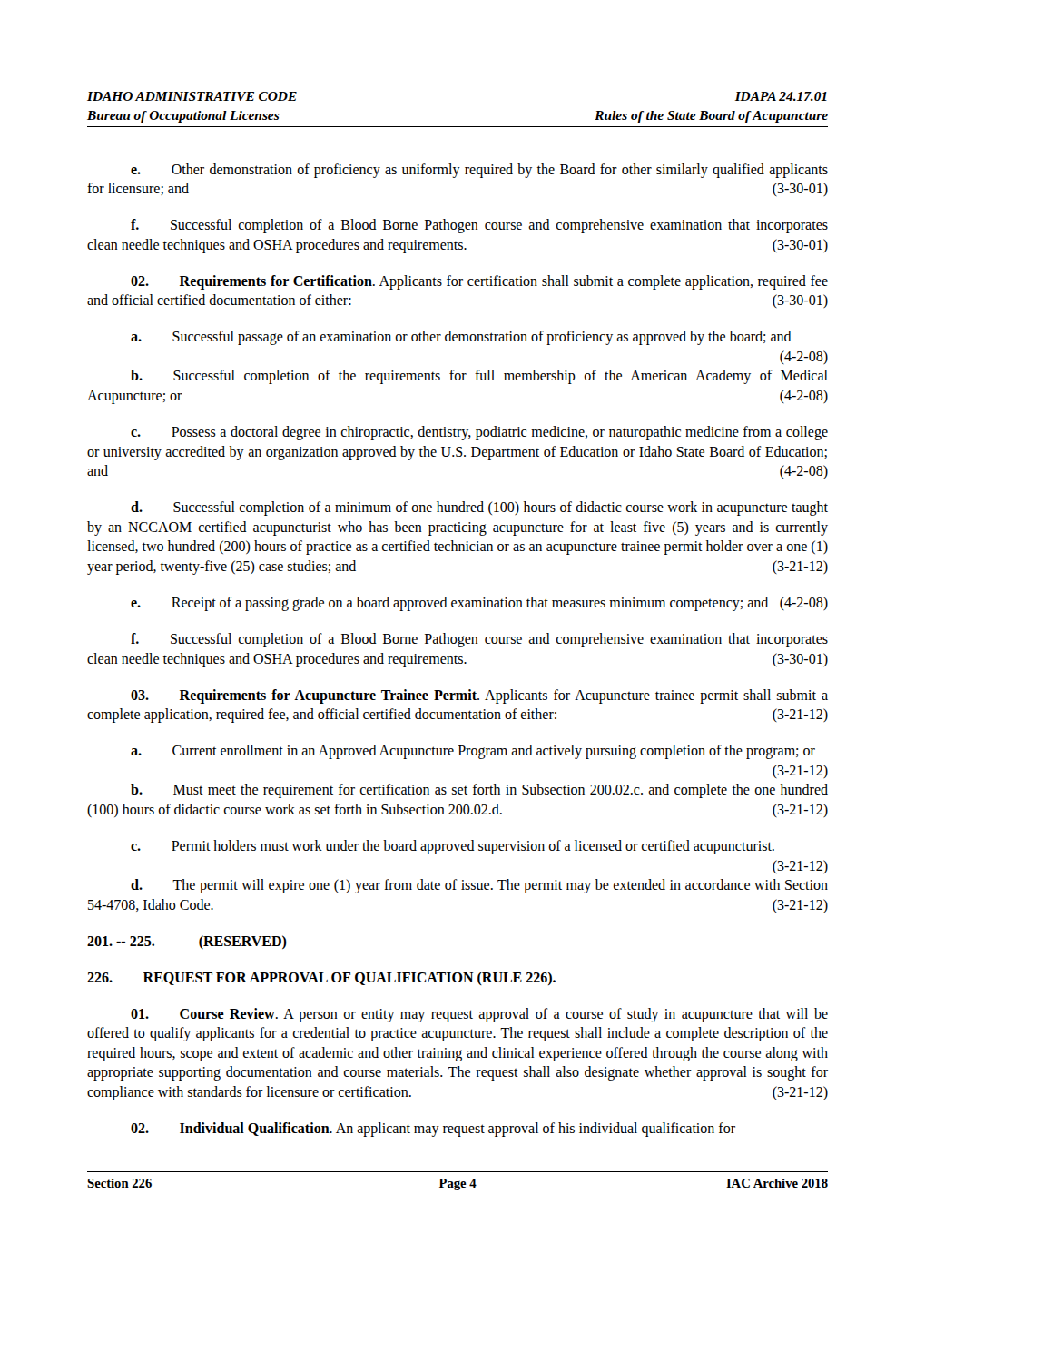IDAHO ADMINISTRATIVE CODE
Bureau of Occupational Licenses
IDAPA 24.17.01
Rules of the State Board of Acupuncture
e. Other demonstration of proficiency as uniformly required by the Board for other similarly qualified applicants for licensure; and(3-30-01)
f. Successful completion of a Blood Borne Pathogen course and comprehensive examination that incorporates clean needle techniques and OSHA procedures and requirements.(3-30-01)
02. Requirements for Certification. Applicants for certification shall submit a complete application, required fee and official certified documentation of either:(3-30-01)
a. Successful passage of an examination or other demonstration of proficiency as approved by the board; and(4-2-08)
b. Successful completion of the requirements for full membership of the American Academy of Medical Acupuncture; or(4-2-08)
c. Possess a doctoral degree in chiropractic, dentistry, podiatric medicine, or naturopathic medicine from a college or university accredited by an organization approved by the U.S. Department of Education or Idaho State Board of Education; and(4-2-08)
d. Successful completion of a minimum of one hundred (100) hours of didactic course work in acupuncture taught by an NCCAOM certified acupuncturist who has been practicing acupuncture for at least five (5) years and is currently licensed, two hundred (200) hours of practice as a certified technician or as an acupuncture trainee permit holder over a one (1) year period, twenty-five (25) case studies; and(3-21-12)
e. Receipt of a passing grade on a board approved examination that measures minimum competency; and(4-2-08)
f. Successful completion of a Blood Borne Pathogen course and comprehensive examination that incorporates clean needle techniques and OSHA procedures and requirements.(3-30-01)
03. Requirements for Acupuncture Trainee Permit. Applicants for Acupuncture trainee permit shall submit a complete application, required fee, and official certified documentation of either:(3-21-12)
a. Current enrollment in an Approved Acupuncture Program and actively pursuing completion of the program; or(3-21-12)
b. Must meet the requirement for certification as set forth in Subsection 200.02.c. and complete the one hundred (100) hours of didactic course work as set forth in Subsection 200.02.d.(3-21-12)
c. Permit holders must work under the board approved supervision of a licensed or certified acupuncturist.(3-21-12)
d. The permit will expire one (1) year from date of issue. The permit may be extended in accordance with Section 54-4708, Idaho Code.(3-21-12)
201. -- 225. (RESERVED)
226. REQUEST FOR APPROVAL OF QUALIFICATION (RULE 226).
01. Course Review. A person or entity may request approval of a course of study in acupuncture that will be offered to qualify applicants for a credential to practice acupuncture. The request shall include a complete description of the required hours, scope and extent of academic and other training and clinical experience offered through the course along with appropriate supporting documentation and course materials. The request shall also designate whether approval is sought for compliance with standards for licensure or certification.(3-21-12)
02. Individual Qualification. An applicant may request approval of his individual qualification for
Section 226
Page 4
IAC Archive 2018